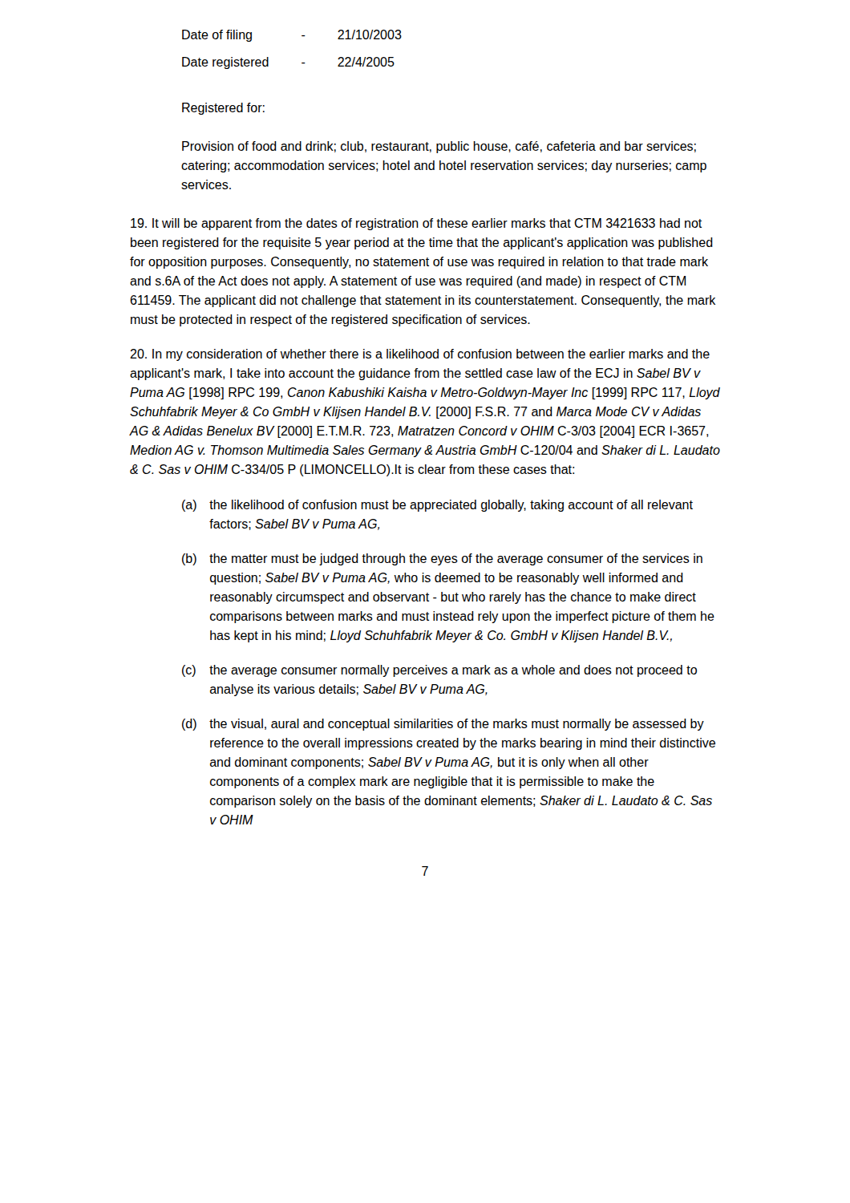| Date of filing | - | 21/10/2003 |
| Date registered | - | 22/4/2005 |
Registered for:
Provision of food and drink; club, restaurant, public house, café, cafeteria and bar services; catering; accommodation services; hotel and hotel reservation services; day nurseries; camp services.
19. It will be apparent from the dates of registration of these earlier marks that CTM 3421633 had not been registered for the requisite 5 year period at the time that the applicant's application was published for opposition purposes. Consequently, no statement of use was required in relation to that trade mark and s.6A of the Act does not apply. A statement of use was required (and made) in respect of CTM 611459. The applicant did not challenge that statement in its counterstatement. Consequently, the mark must be protected in respect of the registered specification of services.
20. In my consideration of whether there is a likelihood of confusion between the earlier marks and the applicant's mark, I take into account the guidance from the settled case law of the ECJ in Sabel BV v Puma AG [1998] RPC 199, Canon Kabushiki Kaisha v Metro-Goldwyn-Mayer Inc [1999] RPC 117, Lloyd Schuhfabrik Meyer & Co GmbH v Klijsen Handel B.V. [2000] F.S.R. 77 and Marca Mode CV v Adidas AG & Adidas Benelux BV [2000] E.T.M.R. 723, Matratzen Concord v OHIM C-3/03 [2004] ECR I-3657, Medion AG v. Thomson Multimedia Sales Germany & Austria GmbH C-120/04 and Shaker di L. Laudato & C. Sas v OHIM C-334/05 P (LIMONCELLO).It is clear from these cases that:
(a) the likelihood of confusion must be appreciated globally, taking account of all relevant factors; Sabel BV v Puma AG,
(b) the matter must be judged through the eyes of the average consumer of the services in question; Sabel BV v Puma AG, who is deemed to be reasonably well informed and reasonably circumspect and observant - but who rarely has the chance to make direct comparisons between marks and must instead rely upon the imperfect picture of them he has kept in his mind; Lloyd Schuhfabrik Meyer & Co. GmbH v Klijsen Handel B.V.,
(c) the average consumer normally perceives a mark as a whole and does not proceed to analyse its various details; Sabel BV v Puma AG,
(d) the visual, aural and conceptual similarities of the marks must normally be assessed by reference to the overall impressions created by the marks bearing in mind their distinctive and dominant components; Sabel BV v Puma AG, but it is only when all other components of a complex mark are negligible that it is permissible to make the comparison solely on the basis of the dominant elements; Shaker di L. Laudato & C. Sas v OHIM
7